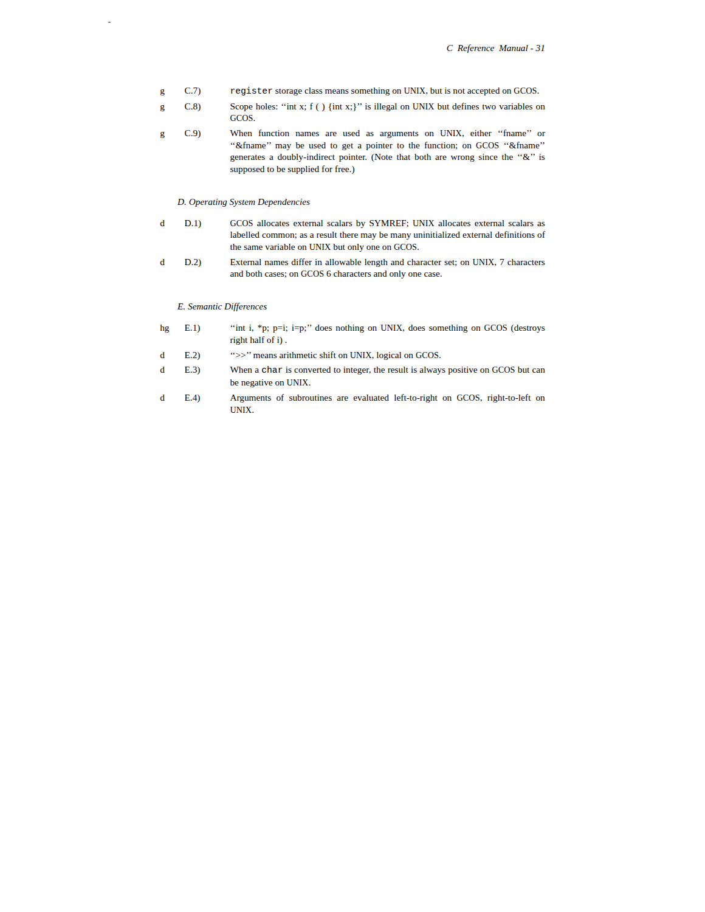-
C Reference Manual - 31
| g | C.7) | register storage class means something on UNIX , but is not accepted on GCOS . |
| g | C.8) | Scope holes: ‘‘int x; f ( ) {int x;}’’ is illegal on UNIX but defines two variables on GCOS . |
| g | C.9) | When function names are used as arguments on UNIX , either ‘‘fname’’ or ‘‘&fname’’ may be used to get a pointer to the function; on GCOS ‘‘&fname’’ generates a doubly-indirect pointer. (Note that both are wrong since the ‘‘&’’ is supposed to be supplied for free.) |
D. Operating System Dependencies
| d | D.1) | GCOS allocates external scalars by SYMREF; UNIX allocates external scalars as labelled common; as a result there may be many uninitialized external definitions of the same variable on UNIX but only one on GCOS . |
| d | D.2) | External names differ in allowable length and character set; on UNIX , 7 characters and both cases; on GCOS 6 characters and only one case. |
E. Semantic Differences
| hg | E.1) | ‘‘int i, *p; p=i; i=p;’’ does nothing on UNIX , does something on GCOS (destroys right half of i) . |
| d | E.2) | ‘‘>>’’ means arithmetic shift on UNIX , logical on GCOS . |
| d | E.3) | When a char is converted to integer, the result is always positive on GCOS but can be negative on UNIX . |
| d | E.4) | Arguments of subroutines are evaluated left-to-right on GCOS , right-to-left on UNIX . |